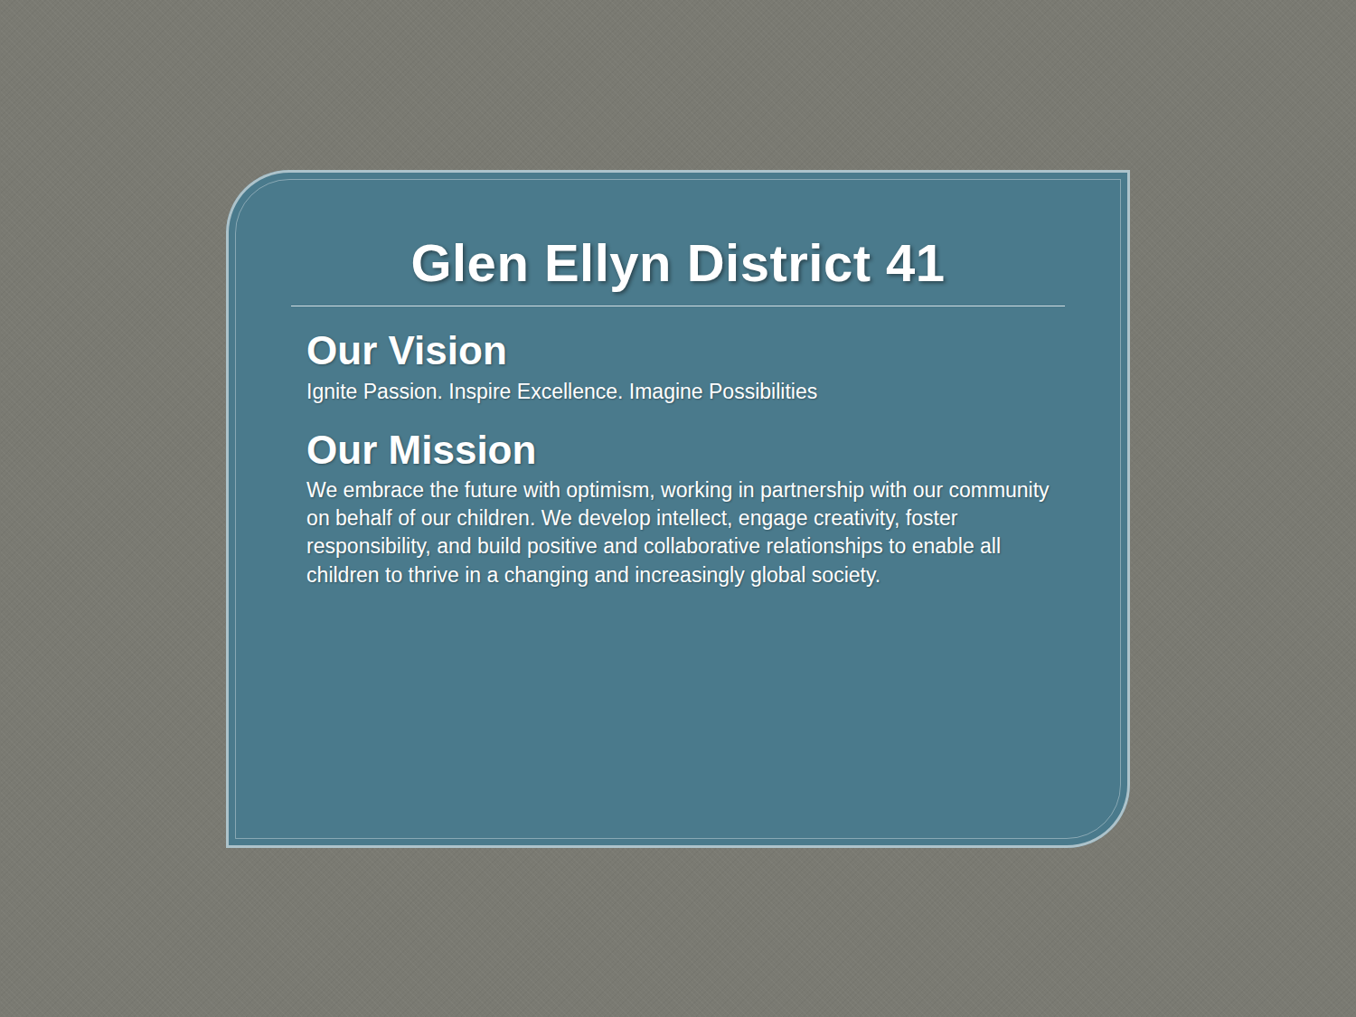Glen Ellyn District 41
Our Vision
Ignite Passion. Inspire Excellence. Imagine Possibilities
Our Mission
We embrace the future with optimism, working in partnership with our community on behalf of our children. We develop intellect, engage creativity, foster responsibility, and build positive and collaborative relationships to enable all children to thrive in a changing and increasingly global society.